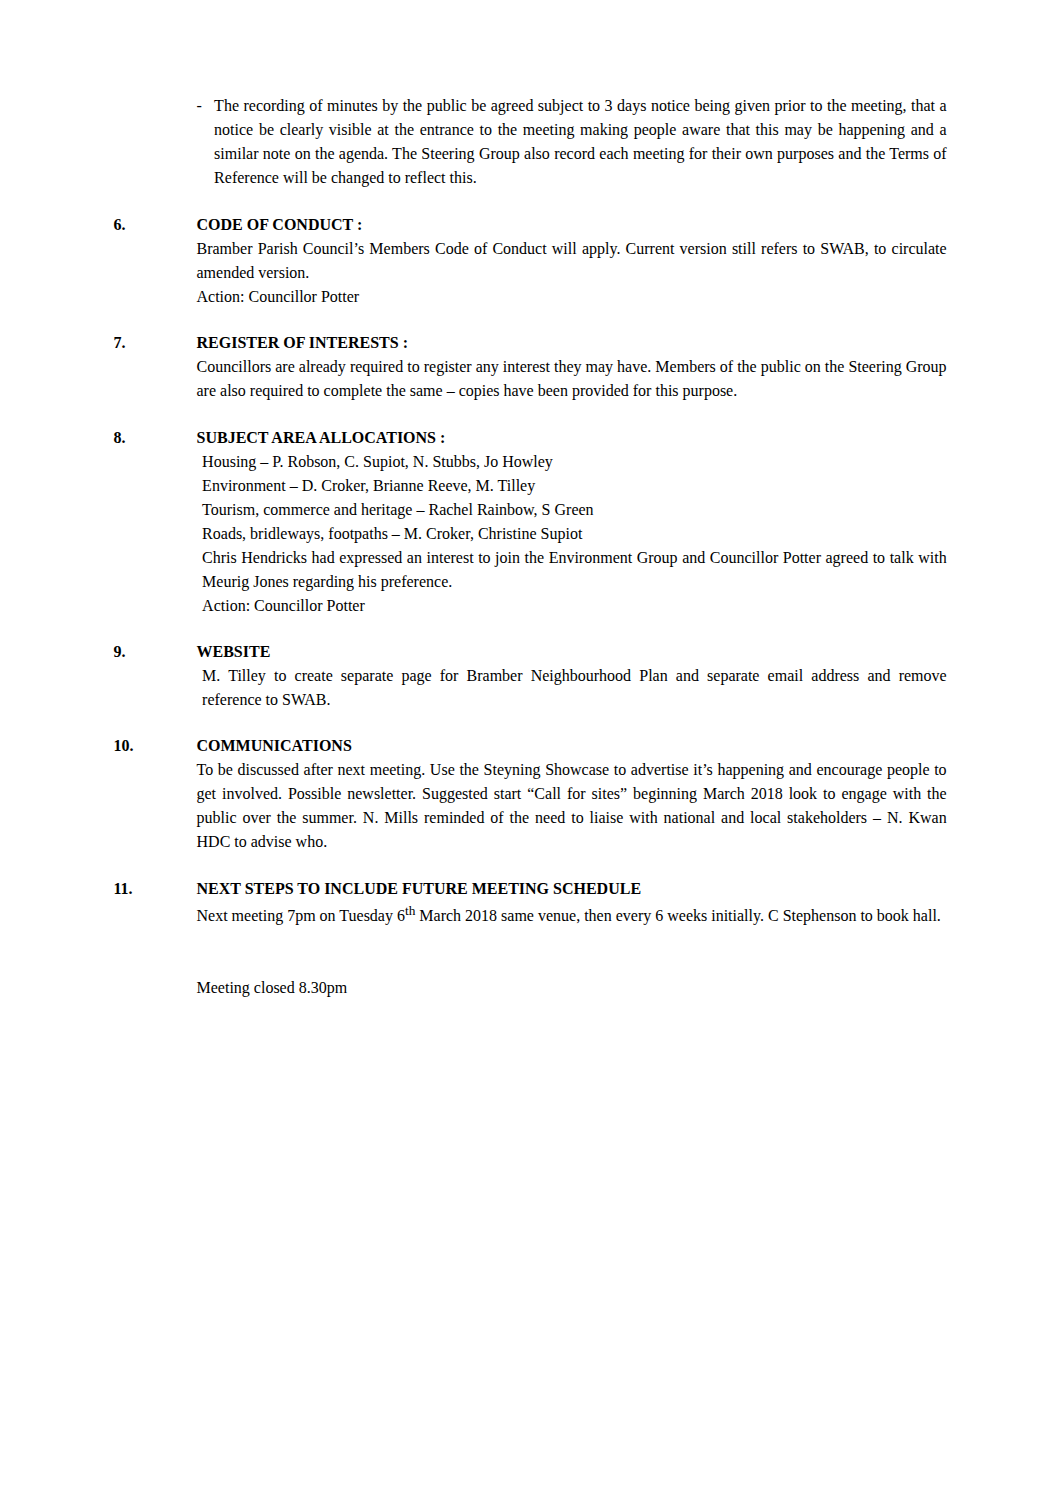The recording of minutes by the public be agreed subject to 3 days notice being given prior to the meeting, that a notice be clearly visible at the entrance to the meeting making people aware that this may be happening and a similar note on the agenda. The Steering Group also record each meeting for their own purposes and the Terms of Reference will be changed to reflect this.
6.
Code of Conduct :
Bramber Parish Council’s Members Code of Conduct will apply. Current version still refers to SWAB, to circulate amended version.
Action: Councillor Potter
7.
Register of Interests :
Councillors are already required to register any interest they may have. Members of the public on the Steering Group are also required to complete the same – copies have been provided for this purpose.
8.
Subject Area Allocations :
Housing – P. Robson, C. Supiot, N. Stubbs, Jo Howley
Environment – D. Croker, Brianne Reeve, M. Tilley
Tourism, commerce and heritage – Rachel Rainbow, S Green
Roads, bridleways, footpaths – M. Croker, Christine Supiot
Chris Hendricks had expressed an interest to join the Environment Group and Councillor Potter agreed to talk with Meurig Jones regarding his preference.
Action: Councillor Potter
9.
Website
M. Tilley to create separate page for Bramber Neighbourhood Plan and separate email address and remove reference to SWAB.
10.
Communications
To be discussed after next meeting. Use the Steyning Showcase to advertise it’s happening and encourage people to get involved. Possible newsletter. Suggested start “Call for sites” beginning March 2018 look to engage with the public over the summer. N. Mills reminded of the need to liaise with national and local stakeholders – N. Kwan HDC to advise who.
11.
Next Steps to Include Future Meeting Schedule
Next meeting 7pm on Tuesday 6th March 2018 same venue, then every 6 weeks initially. C Stephenson to book hall.
Meeting closed 8.30pm